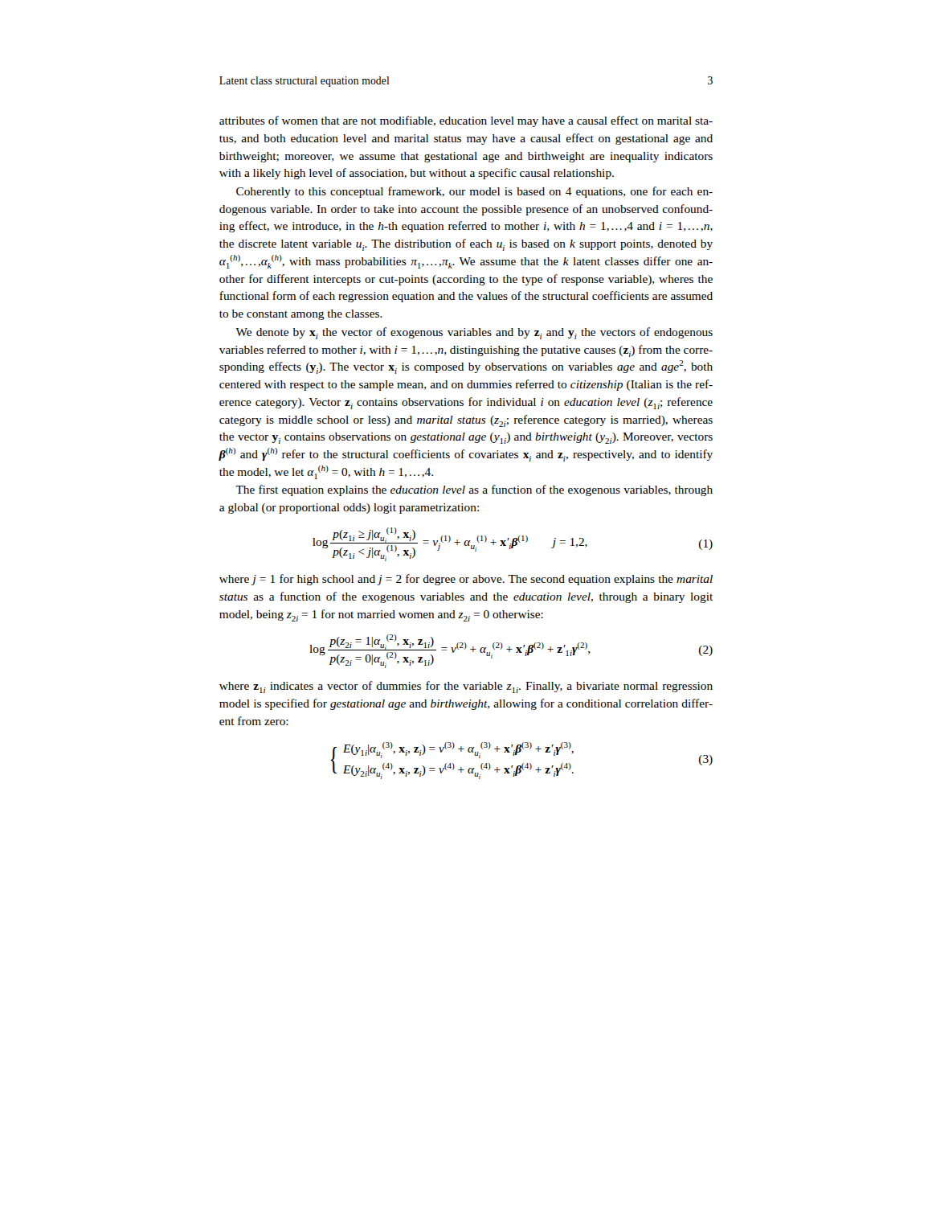Latent class structural equation model 3
attributes of women that are not modifiable, education level may have a causal effect on marital status, and both education level and marital status may have a causal effect on gestational age and birthweight; moreover, we assume that gestational age and birthweight are inequality indicators with a likely high level of association, but without a specific causal relationship.
Coherently to this conceptual framework, our model is based on 4 equations, one for each endogenous variable. In order to take into account the possible presence of an unobserved confounding effect, we introduce, in the h-th equation referred to mother i, with h = 1, … ,4 and i = 1, … ,n, the discrete latent variable ui. The distribution of each ui is based on k support points, denoted by α1(h), … ,αk(h), with mass probabilities π1, … ,πk. We assume that the k latent classes differ one another for different intercepts or cut-points (according to the type of response variable), wheres the functional form of each regression equation and the values of the structural coefficients are assumed to be constant among the classes.
We denote by xi the vector of exogenous variables and by zi and yi the vectors of endogenous variables referred to mother i, with i = 1, … ,n, distinguishing the putative causes (zi) from the corresponding effects (yi). The vector xi is composed by observations on variables age and age2, both centered with respect to the sample mean, and on dummies referred to citizenship (Italian is the reference category). Vector zi contains observations for individual i on education level (z1i; reference category is middle school or less) and marital status (z2i; reference category is married), whereas the vector yi contains observations on gestational age (y1i) and birthweight (y2i). Moreover, vectors β(h) and γ(h) refer to the structural coefficients of covariates xi and zi, respectively, and to identify the model, we let α1(h) = 0, with h = 1, … ,4.
The first equation explains the education level as a function of the exogenous variables, through a global (or proportional odds) logit parametrization:
log p(z1i ≥ j|αui(1), xi) p(z1i < j|αui(1), xi) = νj(1) + αui(1) + x′i β(1)  j = 1,2,
(1)
where j = 1 for high school and j = 2 for degree or above. The second equation explains the marital status as a function of the exogenous variables and the education level, through a binary logit model, being z2i = 1 for not married women and z2i = 0 otherwise:
log p(z2i = 1|αui(2), xi, z1i) p(z2i = 0|αui(2), xi, z1i) = ν(2) + αui(2) + x′i β(2) + z′1iγ(2),
(2)
where z1i indicates a vector of dummies for the variable z1i. Finally, a bivariate normal regression model is specified for gestational age and birthweight, allowing for a conditional correlation different from zero:
{ E(y1i|αui(3), xi, zi) = ν(3) + αui(3) + x′i β(3) + z′i γ(3), E(y2i|αui(4), xi, zi) = ν(4) + αui(4) + x′i β(4) + z′i γ(4).
(3)